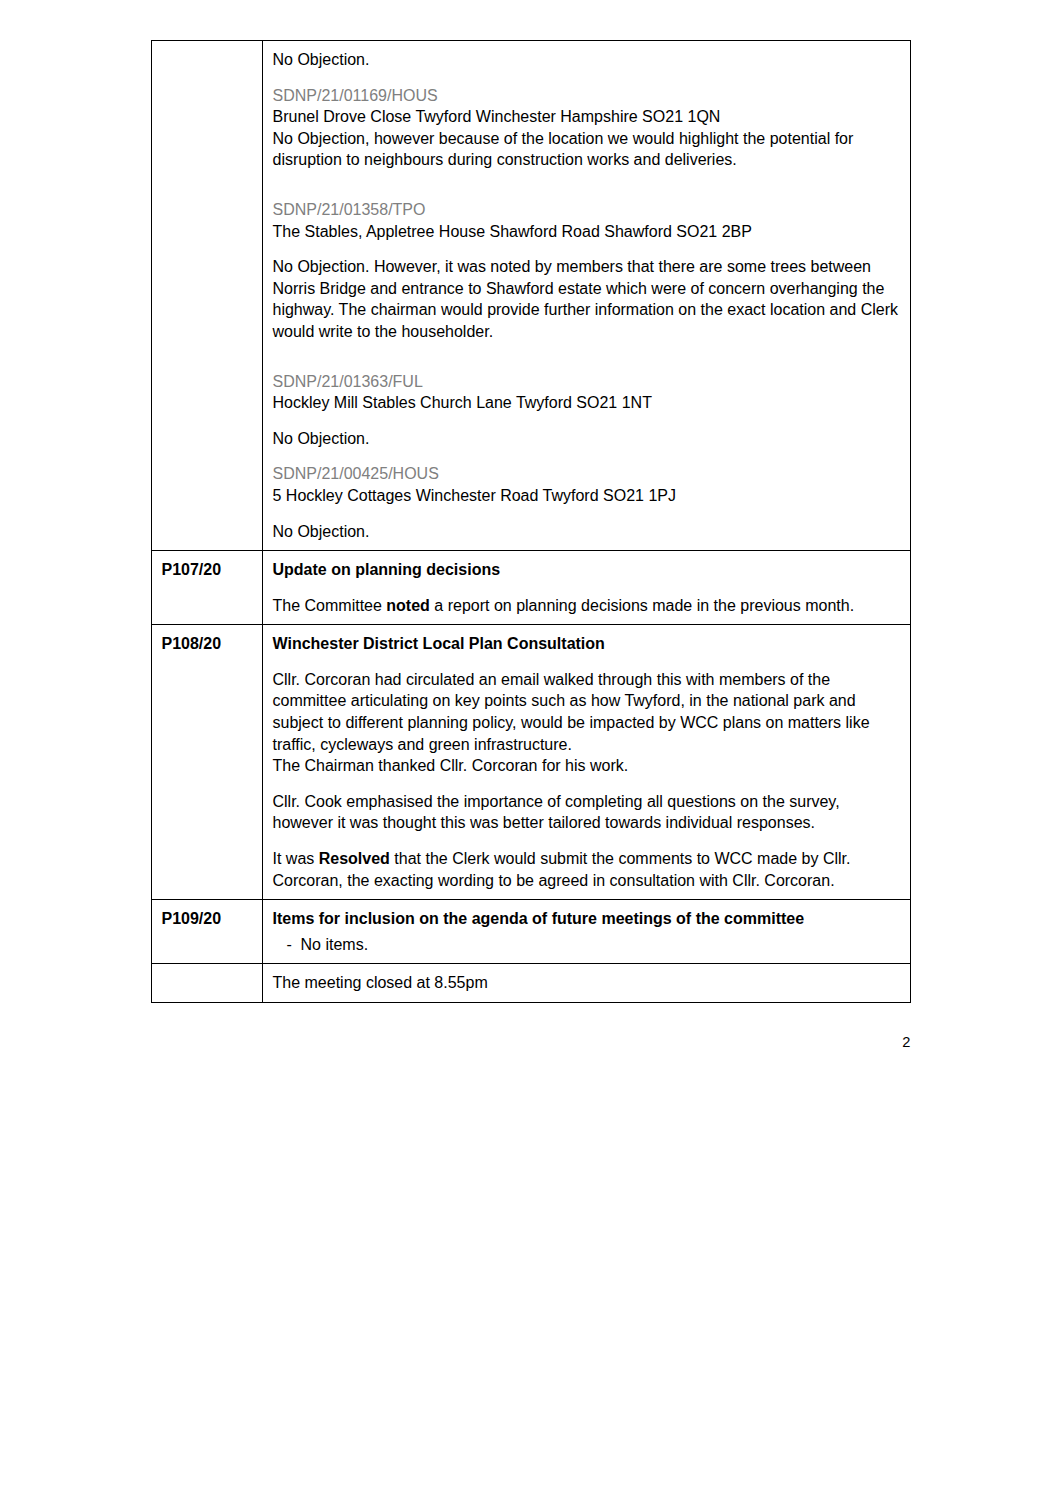| | No Objection. SDNP/21/01169/HOUS Brunel Drove Close Twyford Winchester Hampshire SO21 1QN No Objection, however because of the location we would highlight the potential for disruption to neighbours during construction works and deliveries. SDNP/21/01358/TPO The Stables, Appletree House Shawford Road Shawford SO21 2BP No Objection. However, it was noted by members that there are some trees between Norris Bridge and entrance to Shawford estate which were of concern overhanging the highway. The chairman would provide further information on the exact location and Clerk would write to the householder. SDNP/21/01363/FUL Hockley Mill Stables Church Lane Twyford SO21 1NT No Objection. SDNP/21/00425/HOUS 5 Hockley Cottages Winchester Road Twyford SO21 1PJ No Objection. |
| P107/20 | Update on planning decisions The Committee noted a report on planning decisions made in the previous month. |
| P108/20 | Winchester District Local Plan Consultation Cllr. Corcoran had circulated an email walked through this with members of the committee articulating on key points such as how Twyford, in the national park and subject to different planning policy, would be impacted by WCC plans on matters like traffic, cycleways and green infrastructure. The Chairman thanked Cllr. Corcoran for his work. Cllr. Cook emphasised the importance of completing all questions on the survey, however it was thought this was better tailored towards individual responses. It was Resolved that the Clerk would submit the comments to WCC made by Cllr. Corcoran, the exacting wording to be agreed in consultation with Cllr. Corcoran. |
| P109/20 | Items for inclusion on the agenda of future meetings of the committee No items. |
| | The meeting closed at 8.55pm |
2